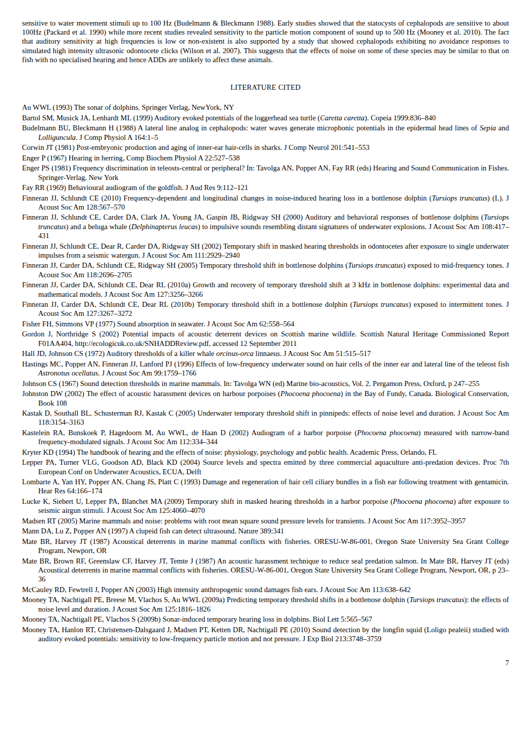sensitive to water movement stimuli up to 100 Hz (Budelmann & Bleckmann 1988). Early studies showed that the statocysts of cephalopods are sensitive to about 100Hz (Packard et al. 1990) while more recent studies revealed sensitivity to the particle motion component of sound up to 500 Hz (Mooney et al. 2010). The fact that auditory sensitivity at high frequencies is low or non-existent is also supported by a study that showed cephalopods exhibiting no avoidance responses to simulated high intensity ultrasonic odontocete clicks (Wilson et al. 2007). This suggests that the effects of noise on some of these species may be similar to that on fish with no specialised hearing and hence ADDs are unlikely to affect these animals.
LITERATURE CITED
Au WWL (1993) The sonar of dolphins. Springer Verlag, NewYork, NY
Bartol SM, Musick JA, Lenhardt ML (1999) Auditory evoked potentials of the loggerhead sea turtle (Caretta caretta). Copeia 1999:836–840
Budelmann BU, Bleckmann H (1988) A lateral line analog in cephalopods: water waves generate microphonic potentials in the epidermal head lines of Sepia and Lolliguncula. J Comp Physiol A 164:1–5
Corwin JT (1981) Post-embryonic production and aging of inner-ear hair-cells in sharks. J Comp Neurol 201:541–553
Enger P (1967) Hearing in herring, Comp Biochem Physiol A 22:527–538
Enger PS (1981) Frequency discrimination in teleosts-central or peripheral? In: Tavolga AN, Popper AN, Fay RR (eds) Hearing and Sound Communication in Fishes. Springer-Verlag, New York
Fay RR (1969) Behavioural audiogram of the goldfish. J Aud Res 9:112–121
Finneran JJ, Schlundt CE (2010) Frequency-dependent and longitudinal changes in noise-induced hearing loss in a bottlenose dolphin (Tursiops truncatus) (L). J Acoust Soc Am 128:567–570
Finneran JJ, Schlundt CE, Carder DA, Clark JA, Young JA, Gaspin JB, Ridgway SH (2000) Auditory and behavioral responses of bottlenose dolphins (Tursiops truncatus) and a beluga whale (Delphinapterus leucas) to impulsive sounds resembling distant signatures of underwater explosions. J Acoust Soc Am 108:417–431
Finneran JJ, Schlundt CE, Dear R, Carder DA, Ridgway SH (2002) Temporary shift in masked hearing thresholds in odontocetes after exposure to single underwater impulses from a seismic watergun. J Acoust Soc Am 111:2929–2940
Finneran JJ, Carder DA, Schlundt CE, Ridgway SH (2005) Temporary threshold shift in bottlenose dolphins (Tursiops truncatus) exposed to mid-frequency tones. J Acoust Soc Am 118:2696–2705
Finneran JJ, Carder DA, Schlundt CE, Dear RL (2010a) Growth and recovery of temporary threshold shift at 3 kHz in bottlenose dolphins: experimental data and mathematical models. J Acoust Soc Am 127:3256–3266
Finneran JJ, Carder DA, Schlundt CE, Dear RL (2010b) Temporary threshold shift in a bottlenose dolphin (Tursiops truncatus) exposed to intermittent tones. J Acoust Soc Am 127:3267–3272
Fisher FH, Simmons VP (1977) Sound absorption in seawater. J Acoust Soc Am 62:558–564
Gordon J, Northridge S (2002) Potential impacts of acoustic deterrent devices on Scottish marine wildlife. Scottish Natural Heritage Commissioned Report F01AA404, http://ecologicuk.co.uk/SNHADDReview.pdf, accessed 12 September 2011
Hall JD, Johnson CS (1972) Auditory thresholds of a killer whale orcinus-orca linnaeus. J Acoust Soc Am 51:515–517
Hastings MC, Popper AN, Finneran JJ, Lanford PJ (1996) Effects of low-frequency underwater sound on hair cells of the inner ear and lateral line of the teleost fish Astronotus ocellatus. J Acoust Soc Am 99:1759–1766
Johnson CS (1967) Sound detection thresholds in marine mammals. In: Tavolga WN (ed) Marine bio-acoustics, Vol. 2. Pergamon Press, Oxford, p 247–255
Johnston DW (2002) The effect of acoustic harassment devices on harbour porpoises (Phocoena phocoena) in the Bay of Fundy, Canada. Biological Conservation, Book 108
Kastak D, Southall BL, Schusterman RJ, Kastak C (2005) Underwater temporary threshold shift in pinnipeds: effects of noise level and duration. J Acoust Soc Am 118:3154–3163
Kastelein RA, Bunskoek P, Hagedoorn M, Au WWL, de Haan D (2002) Audiogram of a harbor porpoise (Phocoena phocoena) measured with narrow-band frequency-modulated signals. J Acoust Soc Am 112:334–344
Kryter KD (1994) The handbook of hearing and the effects of noise: physiology, psychology and public health. Academic Press, Orlando, FL
Lepper PA, Turner VLG, Goodson AD, Black KD (2004) Source levels and spectra emitted by three commercial aquaculture anti-predation devices. Proc 7th European Conf on Underwater Acoustics, ECUA, Delft
Lombarte A, Yan HY, Popper AN, Chang JS, Platt C (1993) Damage and regeneration of hair cell ciliary bundles in a fish ear following treatment with gentamicin. Hear Res 64:166–174
Lucke K, Siebert U, Lepper PA, Blanchet MA (2009) Temporary shift in masked hearing thresholds in a harbor porpoise (Phocoena phocoena) after exposure to seismic airgun stimuli. J Acoust Soc Am 125:4060–4070
Madsen RT (2005) Marine mammals and noise: problems with root mean square sound pressure levels for transients. J Acoust Soc Am 117:3952–3957
Mann DA, Lu Z, Popper AN (1997) A clupeid fish can detect ultrasound. Nature 389:341
Mate BR, Harvey JT (1987) Acoustical deterrents in marine mammal conflicts with fisheries. ORESU-W-86-001, Oregon State University Sea Grant College Program, Newport, OR
Mate BR, Brown RF, Greenslaw CF, Harvey JT, Temte J (1987) An acoustic harassment technique to reduce seal predation salmon. In Mate BR, Harvey JT (eds) Acoustical deterrents in marine mammal conflicts with fisheries. ORESU-W-86-001, Oregon State University Sea Grant College Program, Newport, OR, p 23–36
McCauley RD, Fewtrell J, Popper AN (2003) High intensity anthropogenic sound damages fish ears. J Acoust Soc Am 113:638–642
Mooney TA, Nachtigall PE, Breese M, Vlachos S, Au WWL (2009a) Predicting temporary threshold shifts in a bottlenose dolphin (Tursiops truncatus): the effects of noise level and duration. J Acoust Soc Am 125:1816–1826
Mooney TA, Nachtigall PE, Vlachos S (2009b) Sonar-induced temporary hearing loss in dolphins. Biol Lett 5:565–567
Mooney TA, Hanlon RT, Christensen-Dalsgaard J, Madsen PT, Ketten DR, Nachtigall PE (2010) Sound detection by the longfin squid (Loligo pealeii) studied with auditory evoked potentials: sensitivity to low-frequency particle motion and not pressure. J Exp Biol 213:3748–3759
7